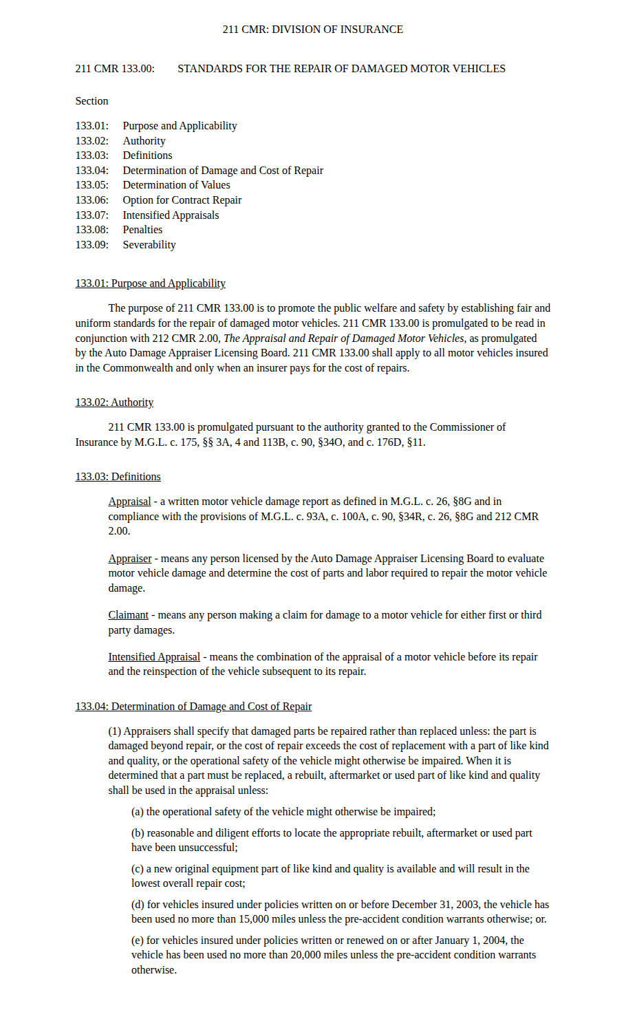211 CMR: DIVISION OF INSURANCE
211 CMR 133.00: STANDARDS FOR THE REPAIR OF DAMAGED MOTOR VEHICLES
Section
133.01: Purpose and Applicability
133.02: Authority
133.03: Definitions
133.04: Determination of Damage and Cost of Repair
133.05: Determination of Values
133.06: Option for Contract Repair
133.07: Intensified Appraisals
133.08: Penalties
133.09: Severability
133.01: Purpose and Applicability
The purpose of 211 CMR 133.00 is to promote the public welfare and safety by establishing fair and uniform standards for the repair of damaged motor vehicles. 211 CMR 133.00 is promulgated to be read in conjunction with 212 CMR 2.00, The Appraisal and Repair of Damaged Motor Vehicles, as promulgated by the Auto Damage Appraiser Licensing Board. 211 CMR 133.00 shall apply to all motor vehicles insured in the Commonwealth and only when an insurer pays for the cost of repairs.
133.02: Authority
211 CMR 133.00 is promulgated pursuant to the authority granted to the Commissioner of Insurance by M.G.L. c. 175, §§ 3A, 4 and 113B, c. 90, §34O, and c. 176D, §11.
133.03: Definitions
Appraisal - a written motor vehicle damage report as defined in M.G.L. c. 26, §8G and in compliance with the provisions of M.G.L. c. 93A, c. 100A, c. 90, §34R, c. 26, §8G and 212 CMR 2.00.
Appraiser - means any person licensed by the Auto Damage Appraiser Licensing Board to evaluate motor vehicle damage and determine the cost of parts and labor required to repair the motor vehicle damage.
Claimant - means any person making a claim for damage to a motor vehicle for either first or third party damages.
Intensified Appraisal - means the combination of the appraisal of a motor vehicle before its repair and the reinspection of the vehicle subsequent to its repair.
133.04: Determination of Damage and Cost of Repair
(1) Appraisers shall specify that damaged parts be repaired rather than replaced unless: the part is damaged beyond repair, or the cost of repair exceeds the cost of replacement with a part of like kind and quality, or the operational safety of the vehicle might otherwise be impaired. When it is determined that a part must be replaced, a rebuilt, aftermarket or used part of like kind and quality shall be used in the appraisal unless:
(a) the operational safety of the vehicle might otherwise be impaired;
(b) reasonable and diligent efforts to locate the appropriate rebuilt, aftermarket or used part have been unsuccessful;
(c) a new original equipment part of like kind and quality is available and will result in the lowest overall repair cost;
(d) for vehicles insured under policies written on or before December 31, 2003, the vehicle has been used no more than 15,000 miles unless the pre-accident condition warrants otherwise; or.
(e) for vehicles insured under policies written or renewed on or after January 1, 2004, the vehicle has been used no more than 20,000 miles unless the pre-accident condition warrants otherwise.